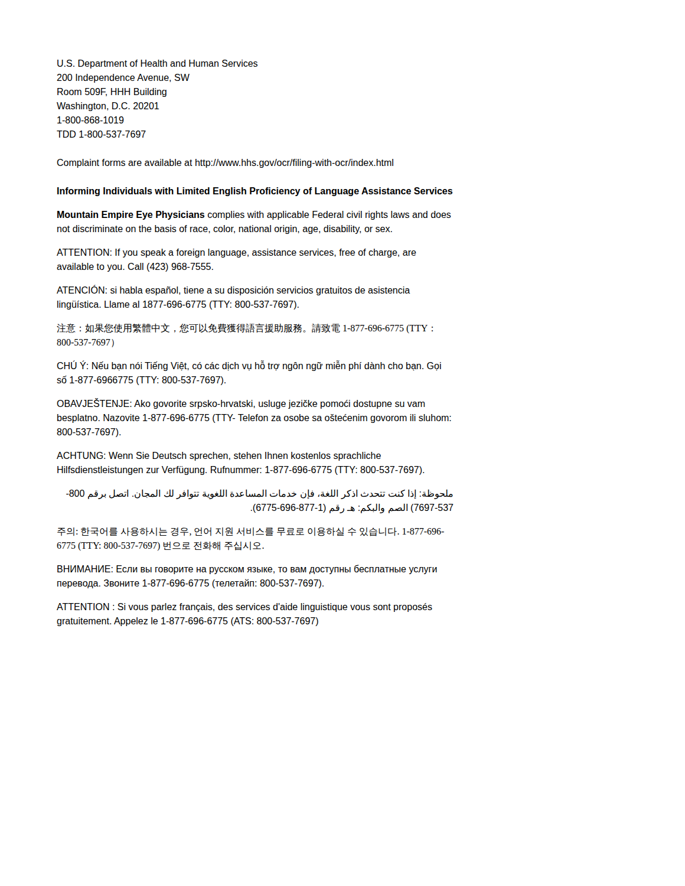U.S. Department of Health and Human Services 200 Independence Avenue, SW Room 509F, HHH Building Washington, D.C. 20201 1-800-868-1019 TDD 1-800-537-7697
Complaint forms are available at http://www.hhs.gov/ocr/filing-with-ocr/index.html
Informing Individuals with Limited English Proficiency of Language Assistance Services
Mountain Empire Eye Physicians complies with applicable Federal civil rights laws and does not discriminate on the basis of race, color, national origin, age, disability, or sex.
ATTENTION: If you speak a foreign language, assistance services, free of charge, are available to you. Call (423) 968-7555.
ATENCIÓN: si habla español, tiene a su disposición servicios gratuitos de asistencia lingüística. Llame al 1877-696-6775 (TTY: 800-537-7697).
注意：如果您使用繁體中文，您可以免費獲得語言援助服務。請致電 1-877-696-6775 (TTY：800-537-7697）
CHÚ Ý: Nếu bạn nói Tiếng Việt, có các dịch vụ hỗ trợ ngôn ngữ miễn phí dành cho bạn. Gọi số 1-877-6966775 (TTY: 800-537-7697).
OBAVJEŠTENJE: Ako govorite srpsko-hrvatski, usluge jezičke pomoći dostupne su vam besplatno. Nazovite 1-877-696-6775 (TTY- Telefon za osobe sa oštećenim govorom ili sluhom: 800-537-7697).
ACHTUNG: Wenn Sie Deutsch sprechen, stehen Ihnen kostenlos sprachliche Hilfsdienstleistungen zur Verfügung. Rufnummer: 1-877-696-6775 (TTY: 800-537-7697).
ملحوظة: إذا كنت تتحدث اذكر اللغة، فإن خدمات المساعدة اللغوية تتوافر لك المجان. اتصل برقم 800-537-7697) الصم والبكم: هـ رقم (1-877-696-6775).
주의: 한국어를 사용하시는 경우, 언어 지원 서비스를 무료로 이용하실 수 있습니다. 1-877-696-6775 (TTY: 800-537-7697) 번으로 전화해 주십시오.
ВНИМАНИЕ: Если вы говорите на русском языке, то вам доступны бесплатные услуги перевода. Звоните 1-877-696-6775 (телетайп: 800-537-7697).
ATTENTION : Si vous parlez français, des services d'aide linguistique vous sont proposés gratuitement. Appelez le 1-877-696-6775 (ATS: 800-537-7697)